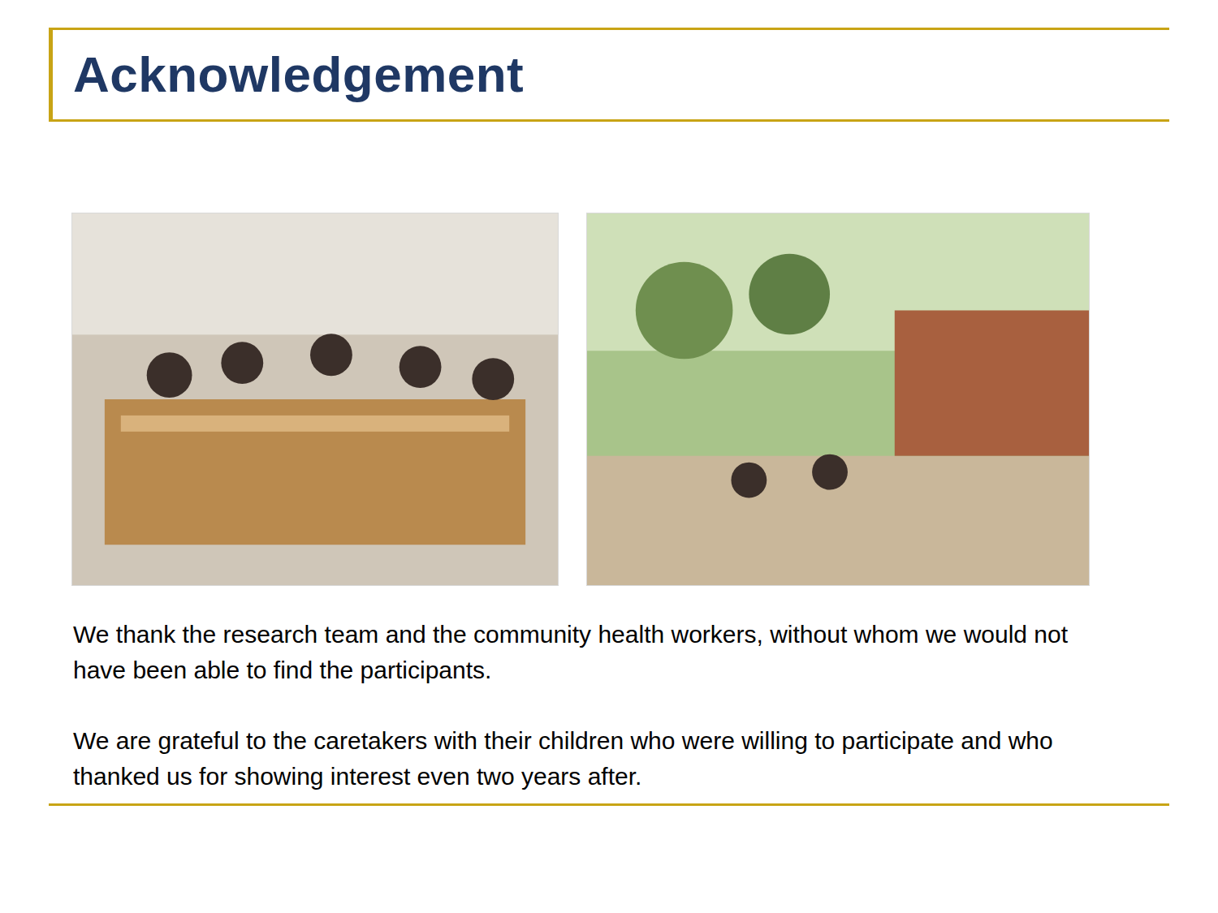Acknowledgement
We thank the research team and the community health workers, without whom we would not have been able to find the participants.
We are grateful to the caretakers with their children who were willing to participate and who thanked us for showing interest even two years after.